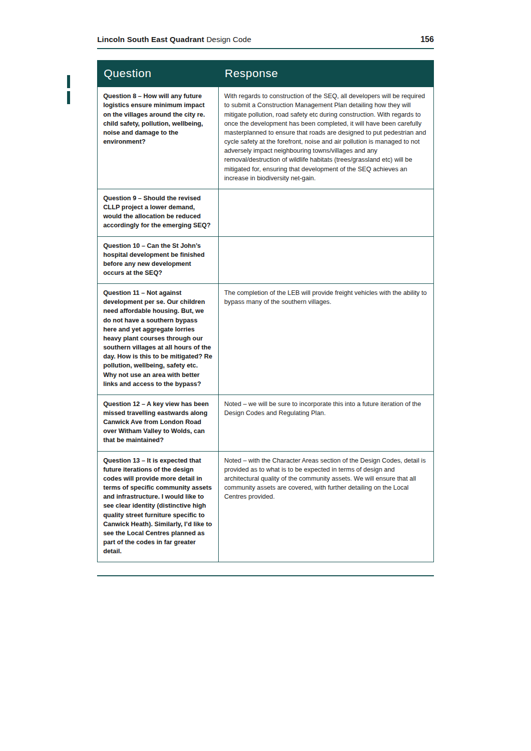Lincoln South East Quadrant Design Code
156
| Question | Response |
| --- | --- |
| Question 8 – How will any future logistics ensure minimum impact on the villages around the city re. child safety, pollution, wellbeing, noise and damage to the environment? | With regards to construction of the SEQ, all developers will be required to submit a Construction Management Plan detailing how they will mitigate pollution, road safety etc during construction. With regards to once the development has been completed, it will have been carefully masterplanned to ensure that roads are designed to put pedestrian and cycle safety at the forefront, noise and air pollution is managed to not adversely impact neighbouring towns/villages and any removal/destruction of wildlife habitats (trees/grassland etc) will be mitigated for, ensuring that development of the SEQ achieves an increase in biodiversity net-gain. |
| Question 9 – Should the revised CLLP project a lower demand, would the allocation be reduced accordingly for the emerging SEQ? | |
| Question 10 – Can the St John’s hospital development be finished before any new development occurs at the SEQ? | |
| Question 11 – Not against development per se. Our children need affordable housing. But, we do not have a southern bypass here and yet aggregate lorries heavy plant courses through our southern villages at all hours of the day. How is this to be mitigated? Re pollution, wellbeing, safety etc. Why not use an area with better links and access to the bypass? | The completion of the LEB will provide freight vehicles with the ability to bypass many of the southern villages. |
| Question 12 – A key view has been missed travelling eastwards along Canwick Ave from London Road over Witham Valley to Wolds, can that be maintained? | Noted – we will be sure to incorporate this into a future iteration of the Design Codes and Regulating Plan. |
| Question 13 – It is expected that future iterations of the design codes will provide more detail in terms of specific community assets and infrastructure. I would like to see clear identity (distinctive high quality street furniture specific to Canwick Heath). Similarly, I’d like to see the Local Centres planned as part of the codes in far greater detail. | Noted – with the Character Areas section of the Design Codes, detail is provided as to what is to be expected in terms of design and architectural quality of the community assets. We will ensure that all community assets are covered, with further detailing on the Local Centres provided. |